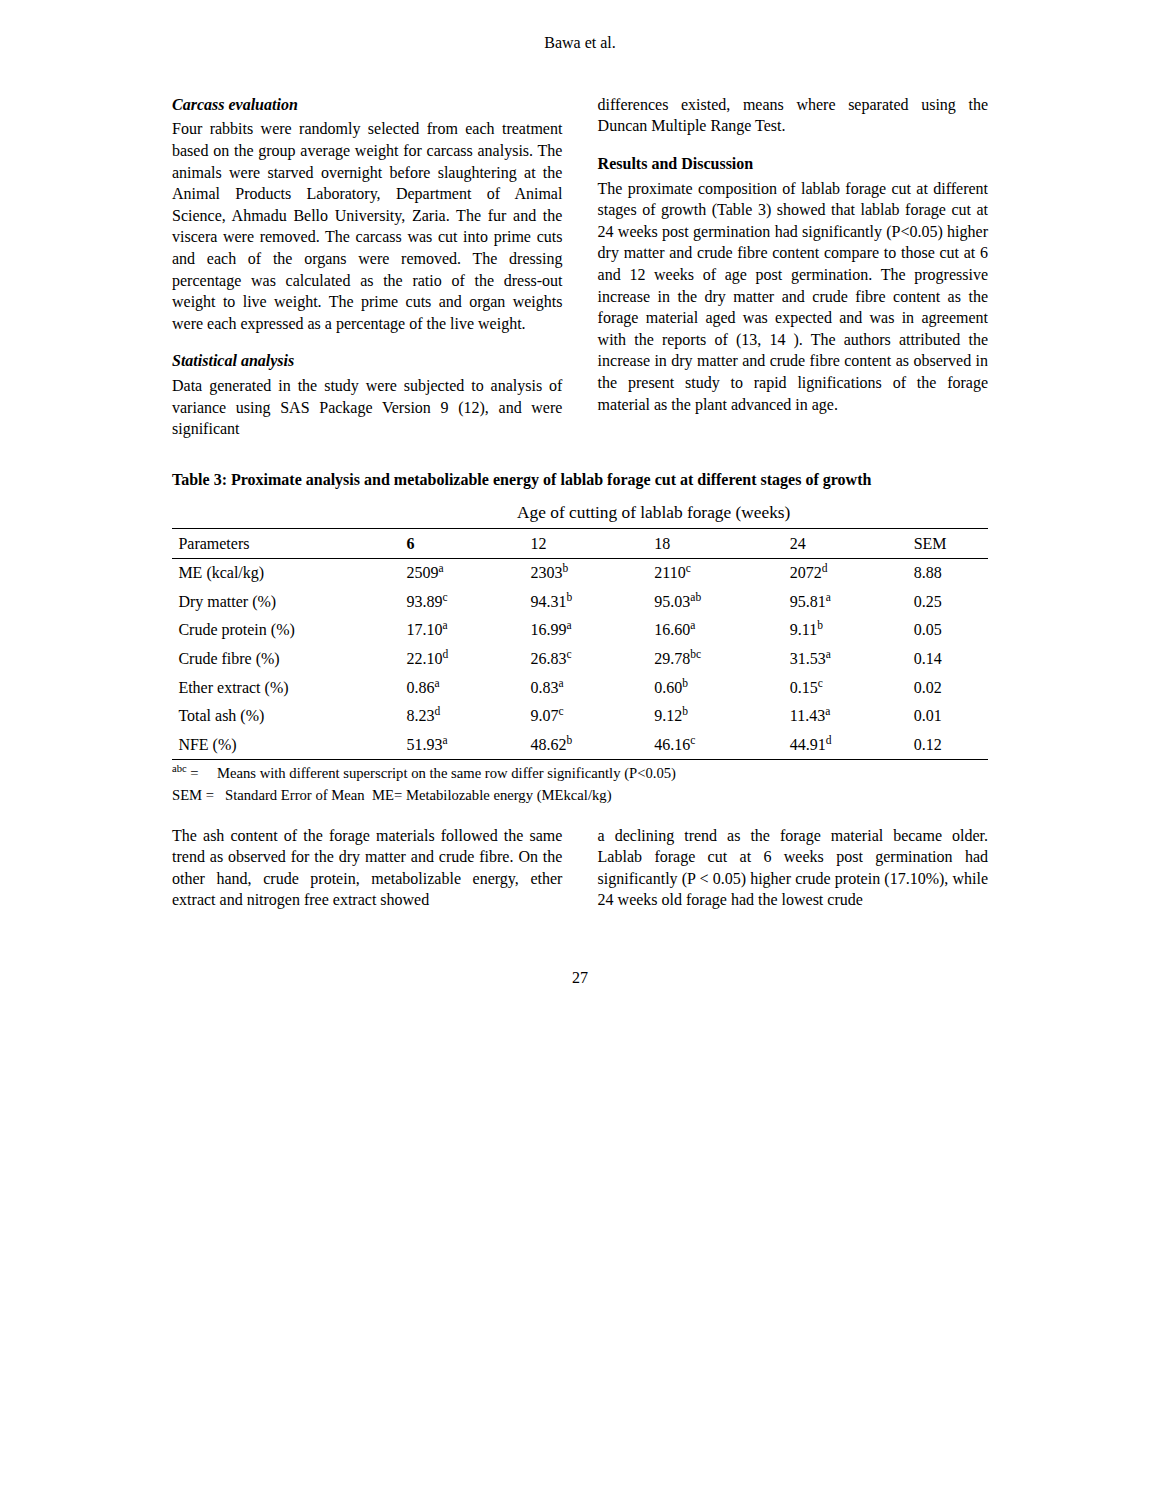Bawa et al.
Carcass evaluation
Four rabbits were randomly selected from each treatment based on the group average weight for carcass analysis. The animals were starved overnight before slaughtering at the Animal Products Laboratory, Department of Animal Science, Ahmadu Bello University, Zaria. The fur and the viscera were removed. The carcass was cut into prime cuts and each of the organs were removed. The dressing percentage was calculated as the ratio of the dress-out weight to live weight. The prime cuts and organ weights were each expressed as a percentage of the live weight.
Statistical analysis
Data generated in the study were subjected to analysis of variance using SAS Package Version 9 (12), and were significant
differences existed, means where separated using the Duncan Multiple Range Test.
Results and Discussion
The proximate composition of lablab forage cut at different stages of growth (Table 3) showed that lablab forage cut at 24 weeks post germination had significantly (P<0.05) higher dry matter and crude fibre content compare to those cut at 6 and 12 weeks of age post germination. The progressive increase in the dry matter and crude fibre content as the forage material aged was expected and was in agreement with the reports of (13, 14 ). The authors attributed the increase in dry matter and crude fibre content as observed in the present study to rapid lignifications of the forage material as the plant advanced in age.
Table 3: Proximate analysis and metabolizable energy of lablab forage cut at different stages of growth
| | Age of cutting of lablab forage (weeks) | |
| --- | --- | --- |
| Parameters | 6 | 12 | 18 | 24 | SEM |
| ME (kcal/kg) | 2509 a | 2303 b | 2110 c | 2072 d | 8.88 |
| Dry matter (%) | 93.89 c | 94.31 b | 95.03 ab | 95.81 a | 0.25 |
| Crude protein (%) | 17.10 a | 16.99 a | 16.60 a | 9.11 b | 0.05 |
| Crude fibre (%) | 22.10 d | 26.83 c | 29.78 bc | 31.53 a | 0.14 |
| Ether extract (%) | 0.86 a | 0.83 a | 0.60 b | 0.15 c | 0.02 |
| Total ash (%) | 8.23 d | 9.07 c | 9.12 b | 11.43 a | 0.01 |
| NFE (%) | 51.93 a | 48.62 b | 46.16 c | 44.91 d | 0.12 |
abc = Means with different superscript on the same row differ significantly (P<0.05)
SEM = Standard Error of Mean ME= Metabilozable energy (MEkcal/kg)
The ash content of the forage materials followed the same trend as observed for the dry matter and crude fibre. On the other hand, crude protein, metabolizable energy, ether extract and nitrogen free extract showed
a declining trend as the forage material became older. Lablab forage cut at 6 weeks post germination had significantly (P < 0.05) higher crude protein (17.10%), while 24 weeks old forage had the lowest crude
27